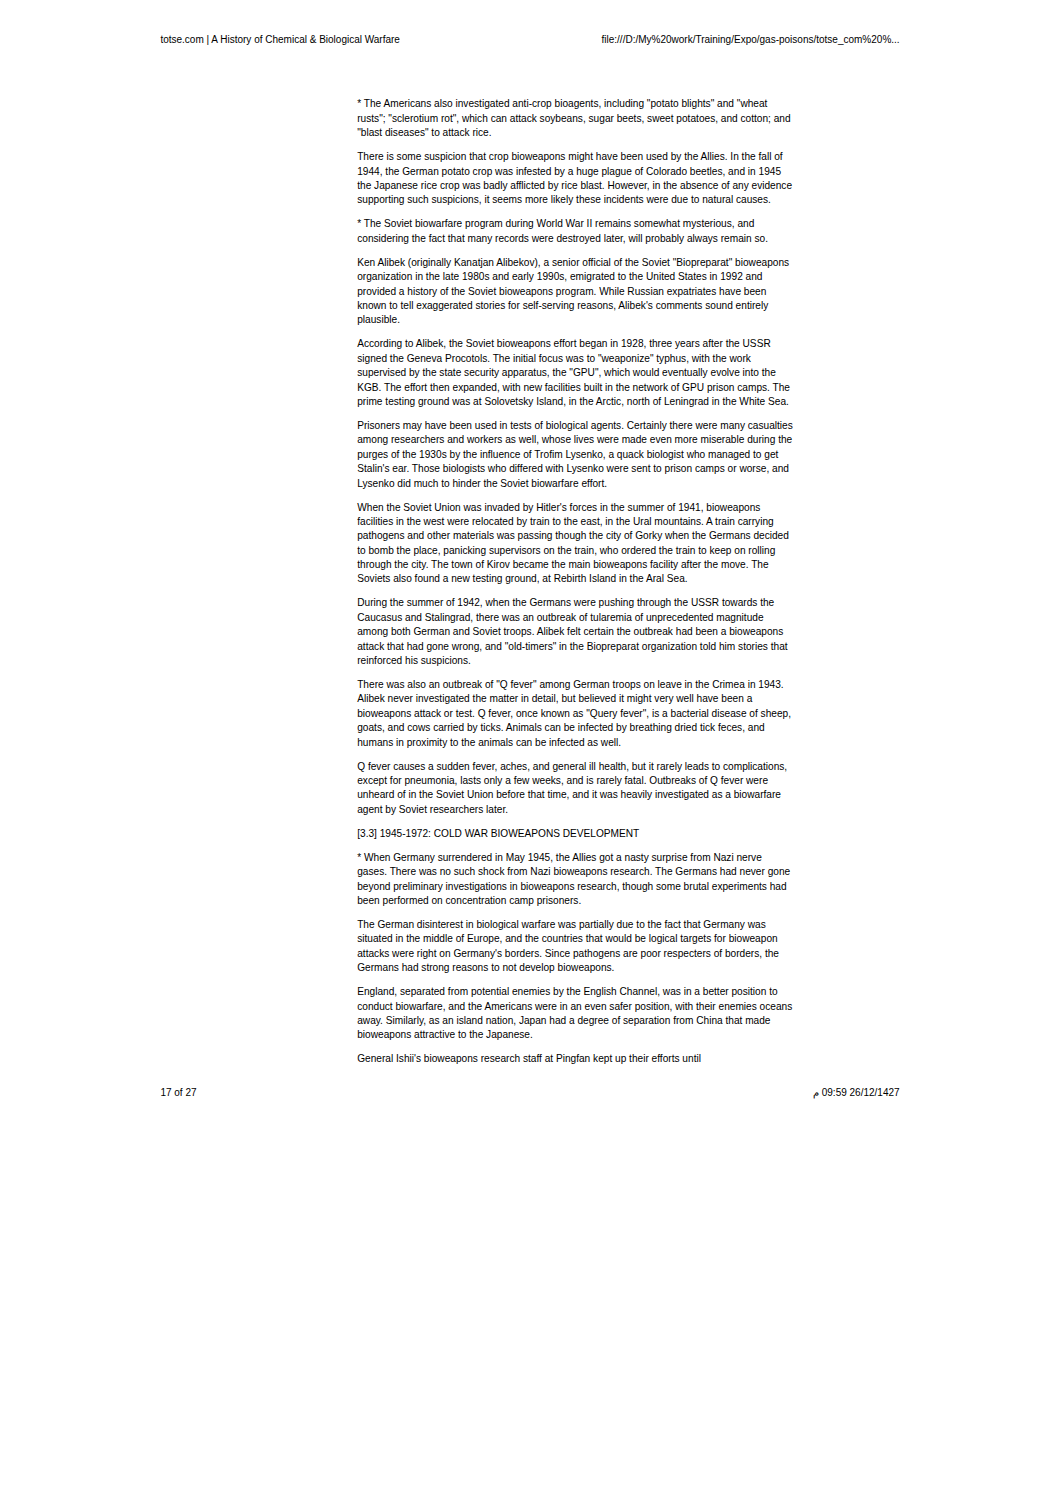totse.com | A History of Chemical & Biological Warfare file:///D:/My%20work/Training/Expo/gas-poisons/totse_com%20%...
* The Americans also investigated anti-crop bioagents, including "potato blights" and "wheat rusts"; "sclerotium rot", which can attack soybeans, sugar beets, sweet potatoes, and cotton; and "blast diseases" to attack rice.
There is some suspicion that crop bioweapons might have been used by the Allies. In the fall of 1944, the German potato crop was infested by a huge plague of Colorado beetles, and in 1945 the Japanese rice crop was badly afflicted by rice blast. However, in the absence of any evidence supporting such suspicions, it seems more likely these incidents were due to natural causes.
* The Soviet biowarfare program during World War II remains somewhat mysterious, and considering the fact that many records were destroyed later, will probably always remain so.
Ken Alibek (originally Kanatjan Alibekov), a senior official of the Soviet "Biopreparat" bioweapons organization in the late 1980s and early 1990s, emigrated to the United States in 1992 and provided a history of the Soviet bioweapons program. While Russian expatriates have been known to tell exaggerated stories for self-serving reasons, Alibek's comments sound entirely plausible.
According to Alibek, the Soviet bioweapons effort began in 1928, three years after the USSR signed the Geneva Procotols. The initial focus was to "weaponize" typhus, with the work supervised by the state security apparatus, the "GPU", which would eventually evolve into the KGB. The effort then expanded, with new facilities built in the network of GPU prison camps. The prime testing ground was at Solovetsky Island, in the Arctic, north of Leningrad in the White Sea.
Prisoners may have been used in tests of biological agents. Certainly there were many casualties among researchers and workers as well, whose lives were made even more miserable during the purges of the 1930s by the influence of Trofim Lysenko, a quack biologist who managed to get Stalin's ear. Those biologists who differed with Lysenko were sent to prison camps or worse, and Lysenko did much to hinder the Soviet biowarfare effort.
When the Soviet Union was invaded by Hitler's forces in the summer of 1941, bioweapons facilities in the west were relocated by train to the east, in the Ural mountains. A train carrying pathogens and other materials was passing though the city of Gorky when the Germans decided to bomb the place, panicking supervisors on the train, who ordered the train to keep on rolling through the city. The town of Kirov became the main bioweapons facility after the move. The Soviets also found a new testing ground, at Rebirth Island in the Aral Sea.
During the summer of 1942, when the Germans were pushing through the USSR towards the Caucasus and Stalingrad, there was an outbreak of tularemia of unprecedented magnitude among both German and Soviet troops. Alibek felt certain the outbreak had been a bioweapons attack that had gone wrong, and "old-timers" in the Biopreparat organization told him stories that reinforced his suspicions.
There was also an outbreak of "Q fever" among German troops on leave in the Crimea in 1943. Alibek never investigated the matter in detail, but believed it might very well have been a bioweapons attack or test. Q fever, once known as "Query fever", is a bacterial disease of sheep, goats, and cows carried by ticks. Animals can be infected by breathing dried tick feces, and humans in proximity to the animals can be infected as well.
Q fever causes a sudden fever, aches, and general ill health, but it rarely leads to complications, except for pneumonia, lasts only a few weeks, and is rarely fatal. Outbreaks of Q fever were unheard of in the Soviet Union before that time, and it was heavily investigated as a biowarfare agent by Soviet researchers later.
[3.3] 1945-1972: COLD WAR BIOWEAPONS DEVELOPMENT
* When Germany surrendered in May 1945, the Allies got a nasty surprise from Nazi nerve gases. There was no such shock from Nazi bioweapons research. The Germans had never gone beyond preliminary investigations in bioweapons research, though some brutal experiments had been performed on concentration camp prisoners.
The German disinterest in biological warfare was partially due to the fact that Germany was situated in the middle of Europe, and the countries that would be logical targets for bioweapon attacks were right on Germany's borders. Since pathogens are poor respecters of borders, the Germans had strong reasons to not develop bioweapons.
England, separated from potential enemies by the English Channel, was in a better position to conduct biowarfare, and the Americans were in an even safer position, with their enemies oceans away. Similarly, as an island nation, Japan had a degree of separation from China that made bioweapons attractive to the Japanese.
General Ishii's bioweapons research staff at Pingfan kept up their efforts until
17 of 27 26/12/1427 09:59 م